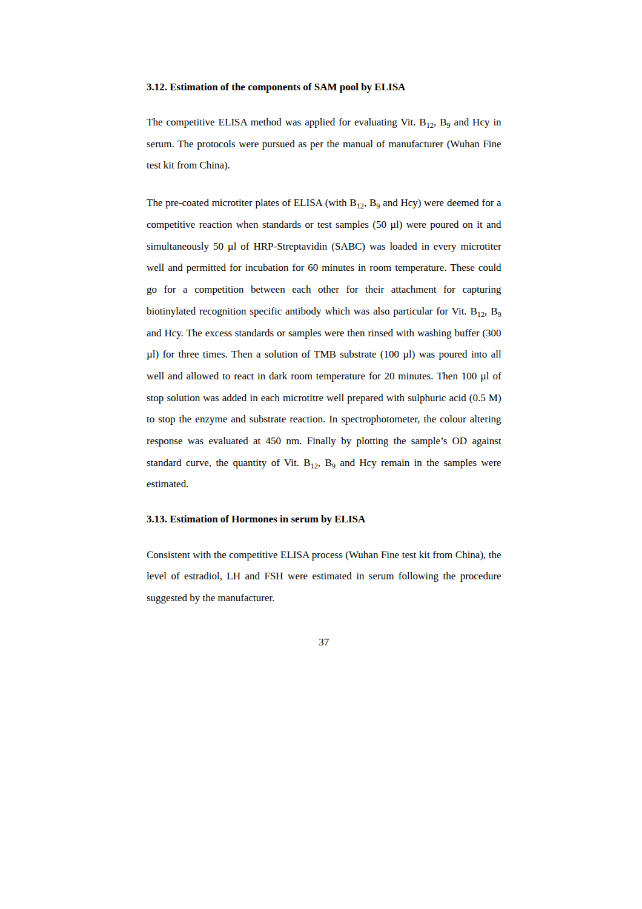3.12. Estimation of the components of SAM pool by ELISA
The competitive ELISA method was applied for evaluating Vit. B12, B9 and Hcy in serum. The protocols were pursued as per the manual of manufacturer (Wuhan Fine test kit from China).
The pre-coated microtiter plates of ELISA (with B12, B9 and Hcy) were deemed for a competitive reaction when standards or test samples (50 µl) were poured on it and simultaneously 50 µl of HRP-Streptavidin (SABC) was loaded in every microtiter well and permitted for incubation for 60 minutes in room temperature. These could go for a competition between each other for their attachment for capturing biotinylated recognition specific antibody which was also particular for Vit. B12, B9 and Hcy. The excess standards or samples were then rinsed with washing buffer (300 µl) for three times. Then a solution of TMB substrate (100 µl) was poured into all well and allowed to react in dark room temperature for 20 minutes. Then 100 µl of stop solution was added in each microtitre well prepared with sulphuric acid (0.5 M) to stop the enzyme and substrate reaction. In spectrophotometer, the colour altering response was evaluated at 450 nm. Finally by plotting the sample’s OD against standard curve, the quantity of Vit. B12, B9 and Hcy remain in the samples were estimated.
3.13. Estimation of Hormones in serum by ELISA
Consistent with the competitive ELISA process (Wuhan Fine test kit from China), the level of estradiol, LH and FSH were estimated in serum following the procedure suggested by the manufacturer.
37